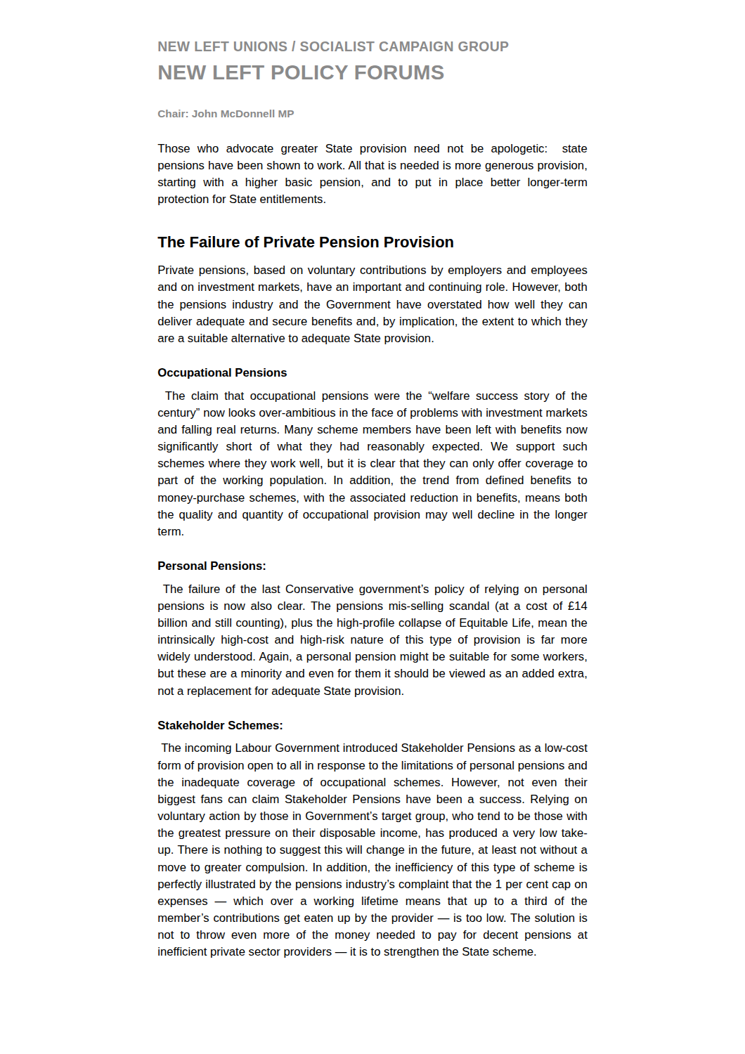NEW LEFT UNIONS / SOCIALIST CAMPAIGN GROUP
NEW LEFT POLICY FORUMS
Chair: John McDonnell MP
Those who advocate greater State provision need not be apologetic: state pensions have been shown to work. All that is needed is more generous provision, starting with a higher basic pension, and to put in place better longer-term protection for State entitlements.
The Failure of Private Pension Provision
Private pensions, based on voluntary contributions by employers and employees and on investment markets, have an important and continuing role. However, both the pensions industry and the Government have overstated how well they can deliver adequate and secure benefits and, by implication, the extent to which they are a suitable alternative to adequate State provision.
Occupational Pensions
The claim that occupational pensions were the “welfare success story of the century” now looks over-ambitious in the face of problems with investment markets and falling real returns. Many scheme members have been left with benefits now significantly short of what they had reasonably expected. We support such schemes where they work well, but it is clear that they can only offer coverage to part of the working population. In addition, the trend from defined benefits to money-purchase schemes, with the associated reduction in benefits, means both the quality and quantity of occupational provision may well decline in the longer term.
Personal Pensions:
The failure of the last Conservative government’s policy of relying on personal pensions is now also clear. The pensions mis-selling scandal (at a cost of £14 billion and still counting), plus the high-profile collapse of Equitable Life, mean the intrinsically high-cost and high-risk nature of this type of provision is far more widely understood. Again, a personal pension might be suitable for some workers, but these are a minority and even for them it should be viewed as an added extra, not a replacement for adequate State provision.
Stakeholder Schemes:
The incoming Labour Government introduced Stakeholder Pensions as a low-cost form of provision open to all in response to the limitations of personal pensions and the inadequate coverage of occupational schemes. However, not even their biggest fans can claim Stakeholder Pensions have been a success. Relying on voluntary action by those in Government’s target group, who tend to be those with the greatest pressure on their disposable income, has produced a very low take-up. There is nothing to suggest this will change in the future, at least not without a move to greater compulsion. In addition, the inefficiency of this type of scheme is perfectly illustrated by the pensions industry’s complaint that the 1 per cent cap on expenses — which over a working lifetime means that up to a third of the member’s contributions get eaten up by the provider — is too low. The solution is not to throw even more of the money needed to pay for decent pensions at inefficient private sector providers — it is to strengthen the State scheme.